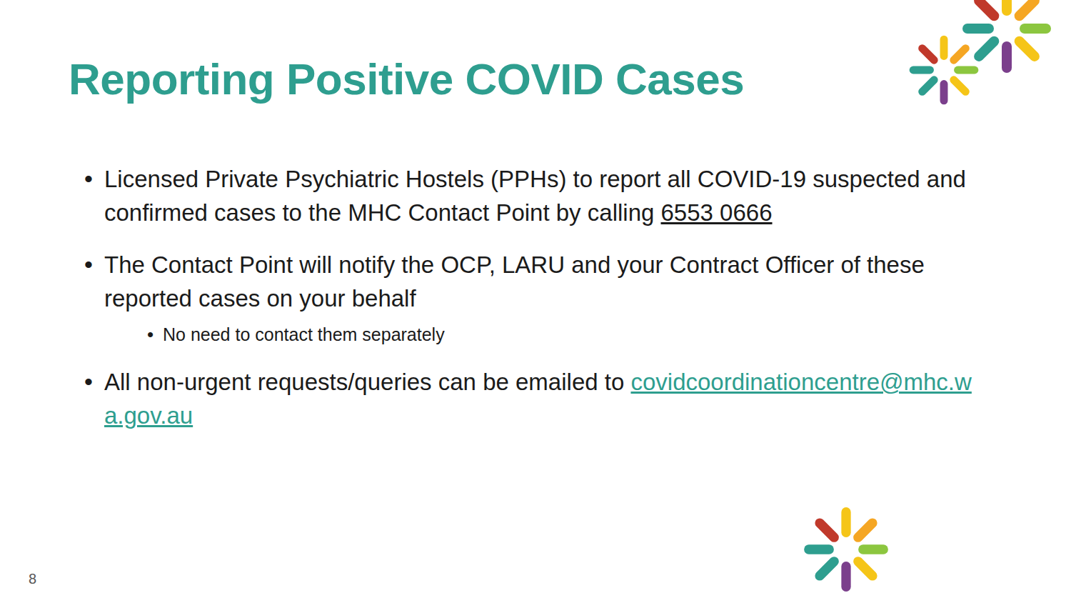Reporting Positive COVID Cases
Licensed Private Psychiatric Hostels (PPHs) to report all COVID-19 suspected and confirmed cases to the MHC Contact Point by calling 6553 0666
The Contact Point will notify the OCP, LARU and your Contract Officer of these reported cases on your behalf
No need to contact them separately
All non-urgent requests/queries can be emailed to covidcoordinationcentre@mhc.wa.gov.au
8